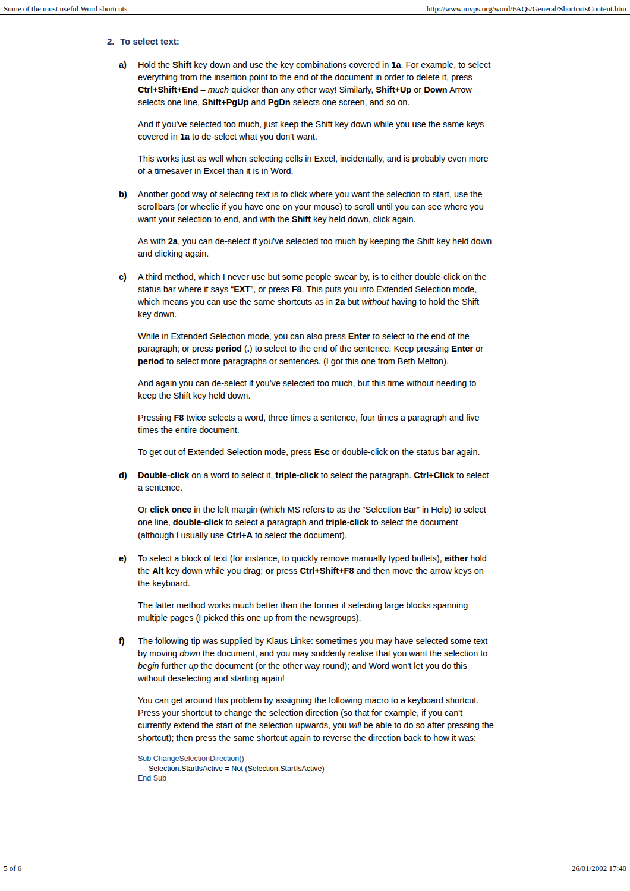Some of the most useful Word shortcuts
http://www.mvps.org/word/FAQs/General/ShortcutsContent.htm
2. To select text:
a)
Hold the Shift key down and use the key combinations covered in 1a. For example, to select everything from the insertion point to the end of the document in order to delete it, press Ctrl+Shift+End – much quicker than any other way! Similarly, Shift+Up or Down Arrow selects one line, Shift+PgUp and PgDn selects one screen, and so on.
And if you've selected too much, just keep the Shift key down while you use the same keys covered in 1a to de-select what you don't want.
This works just as well when selecting cells in Excel, incidentally, and is probably even more of a timesaver in Excel than it is in Word.
b)
Another good way of selecting text is to click where you want the selection to start, use the scrollbars (or wheelie if you have one on your mouse) to scroll until you can see where you want your selection to end, and with the Shift key held down, click again.
As with 2a, you can de-select if you've selected too much by keeping the Shift key held down and clicking again.
c)
A third method, which I never use but some people swear by, is to either double-click on the status bar where it says “EXT”, or press F8. This puts you into Extended Selection mode, which means you can use the same shortcuts as in 2a but without having to hold the Shift key down.
While in Extended Selection mode, you can also press Enter to select to the end of the paragraph; or press period (.) to select to the end of the sentence. Keep pressing Enter or period to select more paragraphs or sentences. (I got this one from Beth Melton).
And again you can de-select if you've selected too much, but this time without needing to keep the Shift key held down.
Pressing F8 twice selects a word, three times a sentence, four times a paragraph and five times the entire document.
To get out of Extended Selection mode, press Esc or double-click on the status bar again.
d)
Double-click on a word to select it, triple-click to select the paragraph. Ctrl+Click to select a sentence.
Or click once in the left margin (which MS refers to as the “Selection Bar” in Help) to select one line, double-click to select a paragraph and triple-click to select the document (although I usually use Ctrl+A to select the document).
e)
To select a block of text (for instance, to quickly remove manually typed bullets), either hold the Alt key down while you drag; or press Ctrl+Shift+F8 and then move the arrow keys on the keyboard.
The latter method works much better than the former if selecting large blocks spanning multiple pages (I picked this one up from the newsgroups).
f)
The following tip was supplied by Klaus Linke: sometimes you may have selected some text by moving down the document, and you may suddenly realise that you want the selection to begin further up the document (or the other way round); and Word won't let you do this without deselecting and starting again!
You can get around this problem by assigning the following macro to a keyboard shortcut. Press your shortcut to change the selection direction (so that for example, if you can't currently extend the start of the selection upwards, you will be able to do so after pressing the shortcut); then press the same shortcut again to reverse the direction back to how it was:
Sub ChangeSelectionDirection()
Selection.StartIsActive = Not (Selection.StartIsActive)
End Sub
5 of 6
26/01/2002 17:40